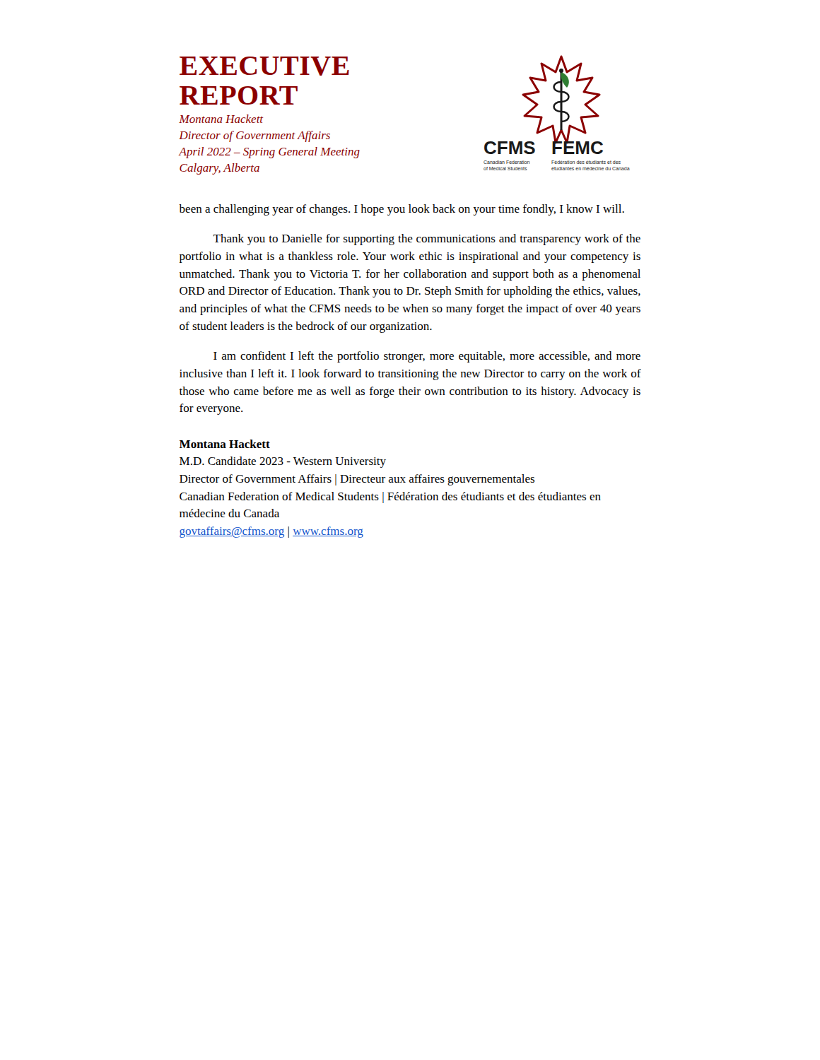EXECUTIVE REPORT
Montana Hackett Director of Government Affairs April 2022 – Spring General Meeting Calgary, Alberta
Canadian Federation of Medical Students / Fédération des étudiants et des étudiantes en médecine du Canada logo CFMS FEMC Canadian Federation of Medical Students Fédération des étudiants et des étudiantes en médecine du Canada
been a challenging year of changes. I hope you look back on your time fondly, I know I will.
Thank you to Danielle for supporting the communications and transparency work of the portfolio in what is a thankless role. Your work ethic is inspirational and your competency is unmatched. Thank you to Victoria T. for her collaboration and support both as a phenomenal ORD and Director of Education. Thank you to Dr. Steph Smith for upholding the ethics, values, and principles of what the CFMS needs to be when so many forget the impact of over 40 years of student leaders is the bedrock of our organization.
I am confident I left the portfolio stronger, more equitable, more accessible, and more inclusive than I left it. I look forward to transitioning the new Director to carry on the work of those who came before me as well as forge their own contribution to its history. Advocacy is for everyone.
Montana Hackett
M.D. Candidate 2023 - Western University
Director of Government Affairs | Directeur aux affaires gouvernementales
Canadian Federation of Medical Students | Fédération des étudiants et des étudiantes en médecine du Canada
govtaffairs@cfms.org | www.cfms.org